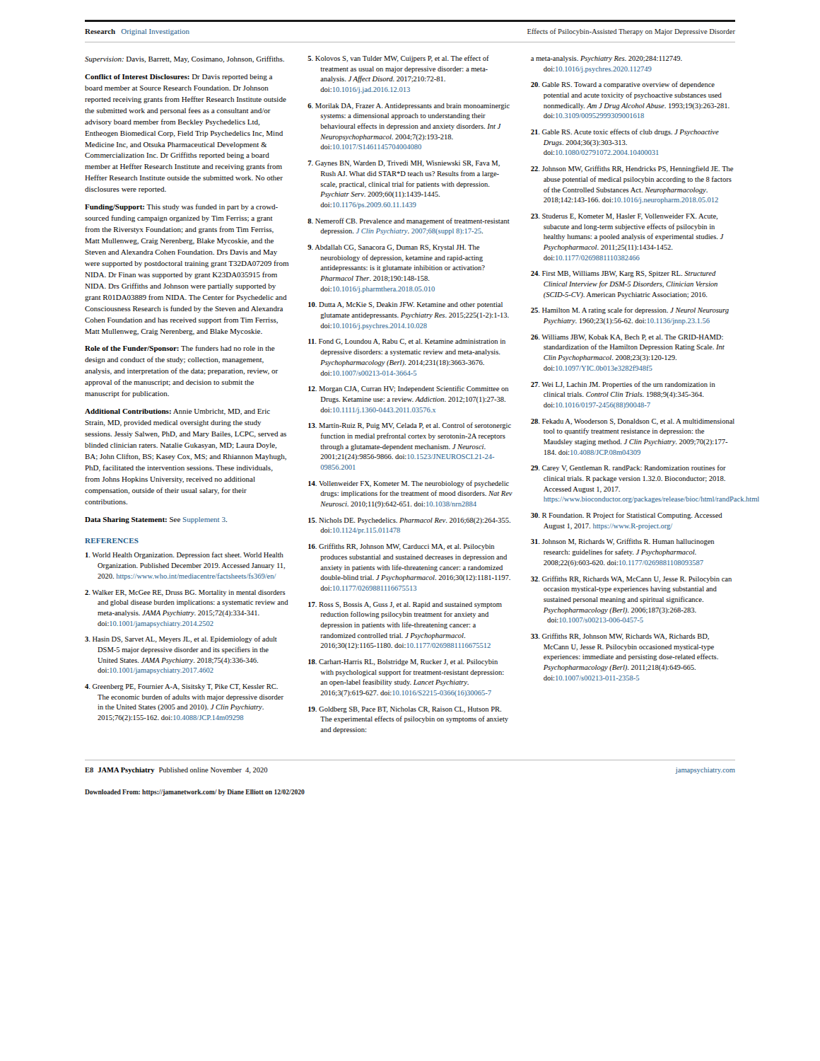Research Original Investigation
Effects of Psilocybin-Assisted Therapy on Major Depressive Disorder
Supervision: Davis, Barrett, May, Cosimano, Johnson, Griffiths.
Conflict of Interest Disclosures: Dr Davis reported being a board member at Source Research Foundation. Dr Johnson reported receiving grants from Heffter Research Institute outside the submitted work and personal fees as a consultant and/or advisory board member from Beckley Psychedelics Ltd, Entheogen Biomedical Corp, Field Trip Psychedelics Inc, Mind Medicine Inc, and Otsuka Pharmaceutical Development & Commercialization Inc. Dr Griffiths reported being a board member at Heffter Research Institute and receiving grants from Heffter Research Institute outside the submitted work. No other disclosures were reported.
Funding/Support: This study was funded in part by a crowd-sourced funding campaign organized by Tim Ferriss; a grant from the Riverstyx Foundation; and grants from Tim Ferriss, Matt Mullenweg, Craig Nerenberg, Blake Mycoskie, and the Steven and Alexandra Cohen Foundation. Drs Davis and May were supported by postdoctoral training grant T32DA07209 from NIDA. Dr Finan was supported by grant K23DA035915 from NIDA. Drs Griffiths and Johnson were partially supported by grant R01DA03889 from NIDA. The Center for Psychedelic and Consciousness Research is funded by the Steven and Alexandra Cohen Foundation and has received support from Tim Ferriss, Matt Mullenweg, Craig Nerenberg, and Blake Mycoskie.
Role of the Funder/Sponsor: The funders had no role in the design and conduct of the study; collection, management, analysis, and interpretation of the data; preparation, review, or approval of the manuscript; and decision to submit the manuscript for publication.
Additional Contributions: Annie Umbricht, MD, and Eric Strain, MD, provided medical oversight during the study sessions. Jessiy Salwen, PhD, and Mary Bailes, LCPC, served as blinded clinician raters. Natalie Gukasyan, MD; Laura Doyle, BA; John Clifton, BS; Kasey Cox, MS; and Rhiannon Mayhugh, PhD, facilitated the intervention sessions. These individuals, from Johns Hopkins University, received no additional compensation, outside of their usual salary, for their contributions.
Data Sharing Statement: See Supplement 3.
REFERENCES
1. World Health Organization. Depression fact sheet. World Health Organization. Published December 2019. Accessed January 11, 2020. https://www.who.int/mediacentre/factsheets/fs369/en/
2. Walker ER, McGee RE, Druss BG. Mortality in mental disorders and global disease burden implications: a systematic review and meta-analysis. JAMA Psychiatry. 2015;72(4):334-341. doi:10.1001/jamapsychiatry.2014.2502
3. Hasin DS, Sarvet AL, Meyers JL, et al. Epidemiology of adult DSM-5 major depressive disorder and its specifiers in the United States. JAMA Psychiatry. 2018;75(4):336-346. doi:10.1001/jamapsychiatry.2017.4602
4. Greenberg PE, Fournier A-A, Sisitsky T, Pike CT, Kessler RC. The economic burden of adults with major depressive disorder in the United States (2005 and 2010). J Clin Psychiatry. 2015;76(2):155-162. doi:10.4088/JCP.14m09298
5. Kolovos S, van Tulder MW, Cuijpers P, et al. The effect of treatment as usual on major depressive disorder: a meta-analysis. J Affect Disord. 2017;210:72-81. doi:10.1016/j.jad.2016.12.013
6. Morilak DA, Frazer A. Antidepressants and brain monoaminergic systems: a dimensional approach to understanding their behavioural effects in depression and anxiety disorders. Int J Neuropsychopharmacol. 2004;7(2):193-218. doi:10.1017/S1461145704004080
7. Gaynes BN, Warden D, Trivedi MH, Wisniewski SR, Fava M, Rush AJ. What did STAR*D teach us? Results from a large-scale, practical, clinical trial for patients with depression. Psychiatr Serv. 2009;60(11):1439-1445. doi:10.1176/ps.2009.60.11.1439
8. Nemeroff CB. Prevalence and management of treatment-resistant depression. J Clin Psychiatry. 2007;68(suppl 8):17-25.
9. Abdallah CG, Sanacora G, Duman RS, Krystal JH. The neurobiology of depression, ketamine and rapid-acting antidepressants: is it glutamate inhibition or activation? Pharmacol Ther. 2018;190:148-158. doi:10.1016/j.pharmthera.2018.05.010
10. Dutta A, McKie S, Deakin JFW. Ketamine and other potential glutamate antidepressants. Psychiatry Res. 2015;225(1-2):1-13. doi:10.1016/j.psychres.2014.10.028
11. Fond G, Loundou A, Rabu C, et al. Ketamine administration in depressive disorders: a systematic review and meta-analysis. Psychopharmacology (Berl). 2014;231(18):3663-3676. doi:10.1007/s00213-014-3664-5
12. Morgan CJA, Curran HV; Independent Scientific Committee on Drugs. Ketamine use: a review. Addiction. 2012;107(1):27-38. doi:10.1111/j.1360-0443.2011.03576.x
13. Martín-Ruiz R, Puig MV, Celada P, et al. Control of serotonergic function in medial prefrontal cortex by serotonin-2A receptors through a glutamate-dependent mechanism. J Neurosci. 2001;21(24):9856-9866. doi:10.1523/JNEUROSCI.21-24-09856.2001
14. Vollenweider FX, Kometer M. The neurobiology of psychedelic drugs: implications for the treatment of mood disorders. Nat Rev Neurosci. 2010;11(9):642-651. doi:10.1038/nrn2884
15. Nichols DE. Psychedelics. Pharmacol Rev. 2016;68(2):264-355. doi:10.1124/pr.115.011478
16. Griffiths RR, Johnson MW, Carducci MA, et al. Psilocybin produces substantial and sustained decreases in depression and anxiety in patients with life-threatening cancer: a randomized double-blind trial. J Psychopharmacol. 2016;30(12):1181-1197. doi:10.1177/0269881116675513
17. Ross S, Bossis A, Guss J, et al. Rapid and sustained symptom reduction following psilocybin treatment for anxiety and depression in patients with life-threatening cancer: a randomized controlled trial. J Psychopharmacol. 2016;30(12):1165-1180. doi:10.1177/0269881116675512
18. Carhart-Harris RL, Bolstridge M, Rucker J, et al. Psilocybin with psychological support for treatment-resistant depression: an open-label feasibility study. Lancet Psychiatry. 2016;3(7):619-627. doi:10.1016/S2215-0366(16)30065-7
19. Goldberg SB, Pace BT, Nicholas CR, Raison CL, Hutson PR. The experimental effects of psilocybin on symptoms of anxiety and depression:
a meta-analysis. Psychiatry Res. 2020;284:112749. doi:10.1016/j.psychres.2020.112749
20. Gable RS. Toward a comparative overview of dependence potential and acute toxicity of psychoactive substances used nonmedically. Am J Drug Alcohol Abuse. 1993;19(3):263-281. doi:10.3109/00952999309001618
21. Gable RS. Acute toxic effects of club drugs. J Psychoactive Drugs. 2004;36(3):303-313. doi:10.1080/02791072.2004.10400031
22. Johnson MW, Griffiths RR, Hendricks PS, Henningfield JE. The abuse potential of medical psilocybin according to the 8 factors of the Controlled Substances Act. Neuropharmacology. 2018;142:143-166. doi:10.1016/j.neuropharm.2018.05.012
23. Studerus E, Kometer M, Hasler F, Vollenweider FX. Acute, subacute and long-term subjective effects of psilocybin in healthy humans: a pooled analysis of experimental studies. J Psychopharmacol. 2011;25(11):1434-1452. doi:10.1177/0269881110382466
24. First MB, Williams JBW, Karg RS, Spitzer RL. Structured Clinical Interview for DSM-5 Disorders, Clinician Version (SCID-5-CV). American Psychiatric Association; 2016.
25. Hamilton M. A rating scale for depression. J Neurol Neurosurg Psychiatry. 1960;23(1):56-62. doi:10.1136/jnnp.23.1.56
26. Williams JBW, Kobak KA, Bech P, et al. The GRID-HAMD: standardization of the Hamilton Depression Rating Scale. Int Clin Psychopharmacol. 2008;23(3):120-129. doi:10.1097/YIC.0b013e3282f948f5
27. Wei LJ, Lachin JM. Properties of the urn randomization in clinical trials. Control Clin Trials. 1988;9(4):345-364. doi:10.1016/0197-2456(88)90048-7
28. Fekadu A, Wooderson S, Donaldson C, et al. A multidimensional tool to quantify treatment resistance in depression: the Maudsley staging method. J Clin Psychiatry. 2009;70(2):177-184. doi:10.4088/JCP.08m04309
29. Carey V, Gentleman R. randPack: Randomization routines for clinical trials. R package version 1.32.0. Bioconductor; 2018. Accessed August 1, 2017. https://www.bioconductor.org/packages/release/bioc/html/randPack.html
30. R Foundation. R Project for Statistical Computing. Accessed August 1, 2017. https://www.R-project.org/
31. Johnson M, Richards W, Griffiths R. Human hallucinogen research: guidelines for safety. J Psychopharmacol. 2008;22(6):603-620. doi:10.1177/0269881108093587
32. Griffiths RR, Richards WA, McCann U, Jesse R. Psilocybin can occasion mystical-type experiences having substantial and sustained personal meaning and spiritual significance. Psychopharmacology (Berl). 2006;187(3):268-283. doi:10.1007/s00213-006-0457-5
33. Griffiths RR, Johnson MW, Richards WA, Richards BD, McCann U, Jesse R. Psilocybin occasioned mystical-type experiences: immediate and persisting dose-related effects. Psychopharmacology (Berl). 2011;218(4):649-665. doi:10.1007/s00213-011-2358-5
E8 JAMA Psychiatry Published online November 4, 2020
jamapsychiatry.com
Downloaded From: https://jamanetwork.com/ by Diane Elliott on 12/02/2020